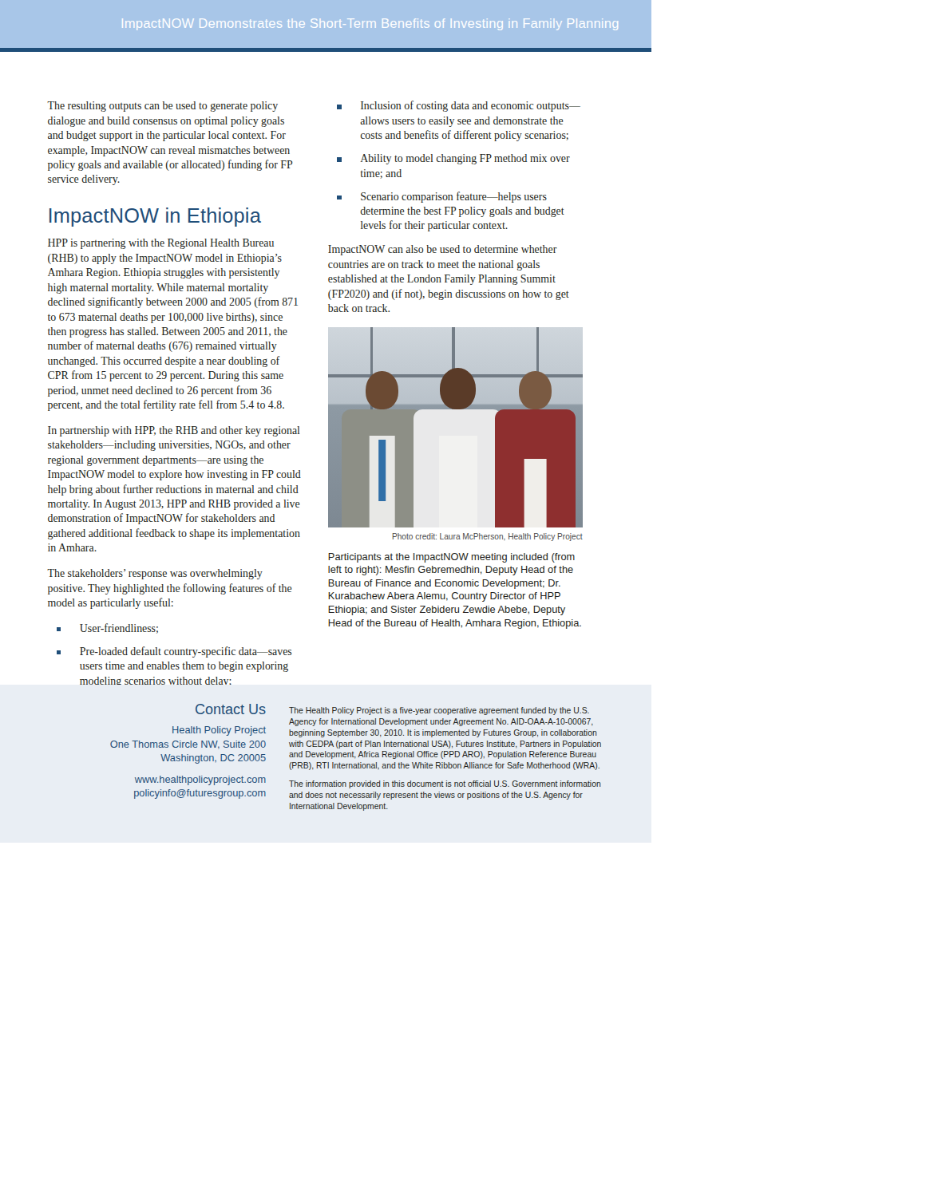ImpactNOW Demonstrates the Short-Term Benefits of Investing in Family Planning
The resulting outputs can be used to generate policy dialogue and build consensus on optimal policy goals and budget support in the particular local context. For example, ImpactNOW can reveal mismatches between policy goals and available (or allocated) funding for FP service delivery.
ImpactNOW in Ethiopia
HPP is partnering with the Regional Health Bureau (RHB) to apply the ImpactNOW model in Ethiopia’s Amhara Region. Ethiopia struggles with persistently high maternal mortality. While maternal mortality declined significantly between 2000 and 2005 (from 871 to 673 maternal deaths per 100,000 live births), since then progress has stalled. Between 2005 and 2011, the number of maternal deaths (676) remained virtually unchanged. This occurred despite a near doubling of CPR from 15 percent to 29 percent. During this same period, unmet need declined to 26 percent from 36 percent, and the total fertility rate fell from 5.4 to 4.8.
In partnership with HPP, the RHB and other key regional stakeholders—including universities, NGOs, and other regional government departments—are using the ImpactNOW model to explore how investing in FP could help bring about further reductions in maternal and child mortality. In August 2013, HPP and RHB provided a live demonstration of ImpactNOW for stakeholders and gathered additional feedback to shape its implementation in Amhara.
The stakeholders’ response was overwhelmingly positive. They highlighted the following features of the model as particularly useful:
User-friendliness;
Pre-loaded default country-specific data—saves users time and enables them to begin exploring modeling scenarios without delay;
Inclusion of costing data and economic outputs—allows users to easily see and demonstrate the costs and benefits of different policy scenarios;
Ability to model changing FP method mix over time; and
Scenario comparison feature—helps users determine the best FP policy goals and budget levels for their particular context.
ImpactNOW can also be used to determine whether countries are on track to meet the national goals established at the London Family Planning Summit (FP2020) and (if not), begin discussions on how to get back on track.
Photo credit: Laura McPherson, Health Policy Project
Participants at the ImpactNOW meeting included (from left to right): Mesfin Gebremedhin, Deputy Head of the Bureau of Finance and Economic Development; Dr. Kurabachew Abera Alemu, Country Director of HPP Ethiopia; and Sister Zebideru Zewdie Abebe, Deputy Head of the Bureau of Health, Amhara Region, Ethiopia.
Contact Us
Health Policy Project
One Thomas Circle NW, Suite 200
Washington, DC 20005
www.healthpolicyproject.com
policyinfo@futuresgroup.com
The Health Policy Project is a five-year cooperative agreement funded by the U.S. Agency for International Development under Agreement No. AID-OAA-A-10-00067, beginning September 30, 2010. It is implemented by Futures Group, in collaboration with CEDPA (part of Plan International USA), Futures Institute, Partners in Population and Development, Africa Regional Office (PPD ARO), Population Reference Bureau (PRB), RTI International, and the White Ribbon Alliance for Safe Motherhood (WRA).
The information provided in this document is not official U.S. Government information and does not necessarily represent the views or positions of the U.S. Agency for International Development.